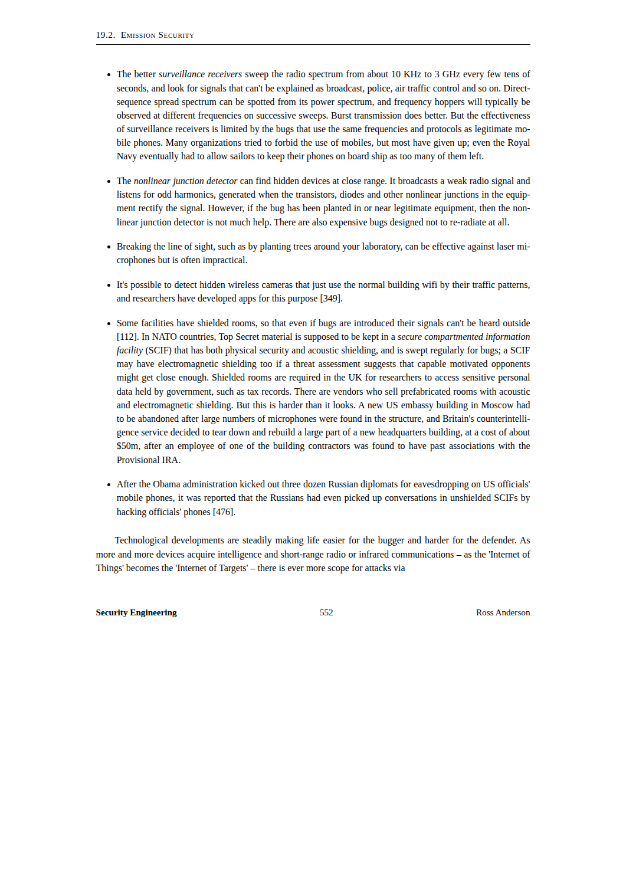19.2. Emission Security
The better surveillance receivers sweep the radio spectrum from about 10 KHz to 3 GHz every few tens of seconds, and look for signals that can't be explained as broadcast, police, air traffic control and so on. Direct-sequence spread spectrum can be spotted from its power spectrum, and frequency hoppers will typically be observed at different frequencies on successive sweeps. Burst transmission does better. But the effectiveness of surveillance receivers is limited by the bugs that use the same frequencies and protocols as legitimate mobile phones. Many organizations tried to forbid the use of mobiles, but most have given up; even the Royal Navy eventually had to allow sailors to keep their phones on board ship as too many of them left.
The nonlinear junction detector can find hidden devices at close range. It broadcasts a weak radio signal and listens for odd harmonics, generated when the transistors, diodes and other nonlinear junctions in the equipment rectify the signal. However, if the bug has been planted in or near legitimate equipment, then the nonlinear junction detector is not much help. There are also expensive bugs designed not to re-radiate at all.
Breaking the line of sight, such as by planting trees around your laboratory, can be effective against laser microphones but is often impractical.
It's possible to detect hidden wireless cameras that just use the normal building wifi by their traffic patterns, and researchers have developed apps for this purpose [349].
Some facilities have shielded rooms, so that even if bugs are introduced their signals can't be heard outside [112]. In NATO countries, Top Secret material is supposed to be kept in a secure compartmented information facility (SCIF) that has both physical security and acoustic shielding, and is swept regularly for bugs; a SCIF may have electromagnetic shielding too if a threat assessment suggests that capable motivated opponents might get close enough. Shielded rooms are required in the UK for researchers to access sensitive personal data held by government, such as tax records. There are vendors who sell prefabricated rooms with acoustic and electromagnetic shielding. But this is harder than it looks. A new US embassy building in Moscow had to be abandoned after large numbers of microphones were found in the structure, and Britain's counterintelligence service decided to tear down and rebuild a large part of a new headquarters building, at a cost of about $50m, after an employee of one of the building contractors was found to have past associations with the Provisional IRA.
After the Obama administration kicked out three dozen Russian diplomats for eavesdropping on US officials' mobile phones, it was reported that the Russians had even picked up conversations in unshielded SCIFs by hacking officials' phones [476].
Technological developments are steadily making life easier for the bugger and harder for the defender. As more and more devices acquire intelligence and short-range radio or infrared communications – as the 'Internet of Things' becomes the 'Internet of Targets' – there is ever more scope for attacks via
Security Engineering 552 Ross Anderson